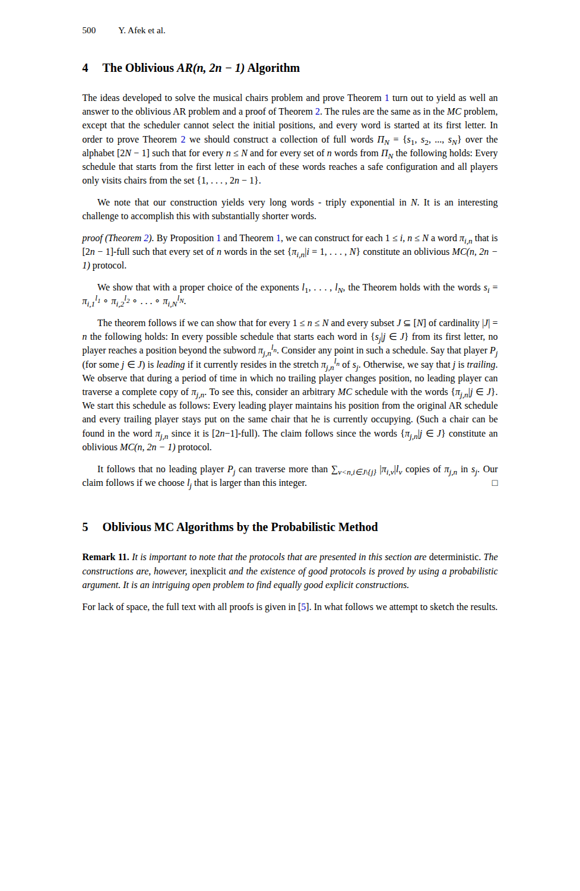500 Y. Afek et al.
4 The Oblivious AR(n, 2n − 1) Algorithm
The ideas developed to solve the musical chairs problem and prove Theorem 1 turn out to yield as well an answer to the oblivious AR problem and a proof of Theorem 2. The rules are the same as in the MC problem, except that the scheduler cannot select the initial positions, and every word is started at its first letter. In order to prove Theorem 2 we should construct a collection of full words ΠN = {s1, s2, ..., sN} over the alphabet [2N − 1] such that for every n ≤ N and for every set of n words from ΠN the following holds: Every schedule that starts from the first letter in each of these words reaches a safe configuration and all players only visits chairs from the set {1, . . . , 2n − 1}.
We note that our construction yields very long words - triply exponential in N. It is an interesting challenge to accomplish this with substantially shorter words.
proof (Theorem 2). By Proposition 1 and Theorem 1, we can construct for each 1 ≤ i, n ≤ N a word πi,n that is [2n − 1]-full such that every set of n words in the set {πi,n|i = 1, . . . , N} constitute an oblivious MC(n, 2n − 1) protocol.
We show that with a proper choice of the exponents l1, . . . , lN, the Theorem holds with the words si = πi,1l1 ∘ πi,2l2 ∘ . . . ∘ πi,NlN.
The theorem follows if we can show that for every 1 ≤ n ≤ N and every subset J ⊆ [N] of cardinality |J| = n the following holds: In every possible schedule that starts each word in {sj|j ∈ J} from its first letter, no player reaches a position beyond the subword πj,nln. Consider any point in such a schedule. Say that player Pj (for some j ∈ J) is leading if it currently resides in the stretch πj,nln of sj. Otherwise, we say that j is trailing. We observe that during a period of time in which no trailing player changes position, no leading player can traverse a complete copy of πj,n. To see this, consider an arbitrary MC schedule with the words {πj,n|j ∈ J}. We start this schedule as follows: Every leading player maintains his position from the original AR schedule and every trailing player stays put on the same chair that he is currently occupying. (Such a chair can be found in the word πj,n since it is [2n−1]-full). The claim follows since the words {πj,n|j ∈ J} constitute an oblivious MC(n, 2n − 1) protocol.
It follows that no leading player Pj can traverse more than ∑ν<n,i∈J\{j} |πi,ν|lν copies of πj,n in sj. Our claim follows if we choose lj that is larger than this integer. □
5 Oblivious MC Algorithms by the Probabilistic Method
Remark 11. It is important to note that the protocols that are presented in this section are deterministic. The constructions are, however, inexplicit and the existence of good protocols is proved by using a probabilistic argument. It is an intriguing open problem to find equally good explicit constructions.
For lack of space, the full text with all proofs is given in [5]. In what follows we attempt to sketch the results.